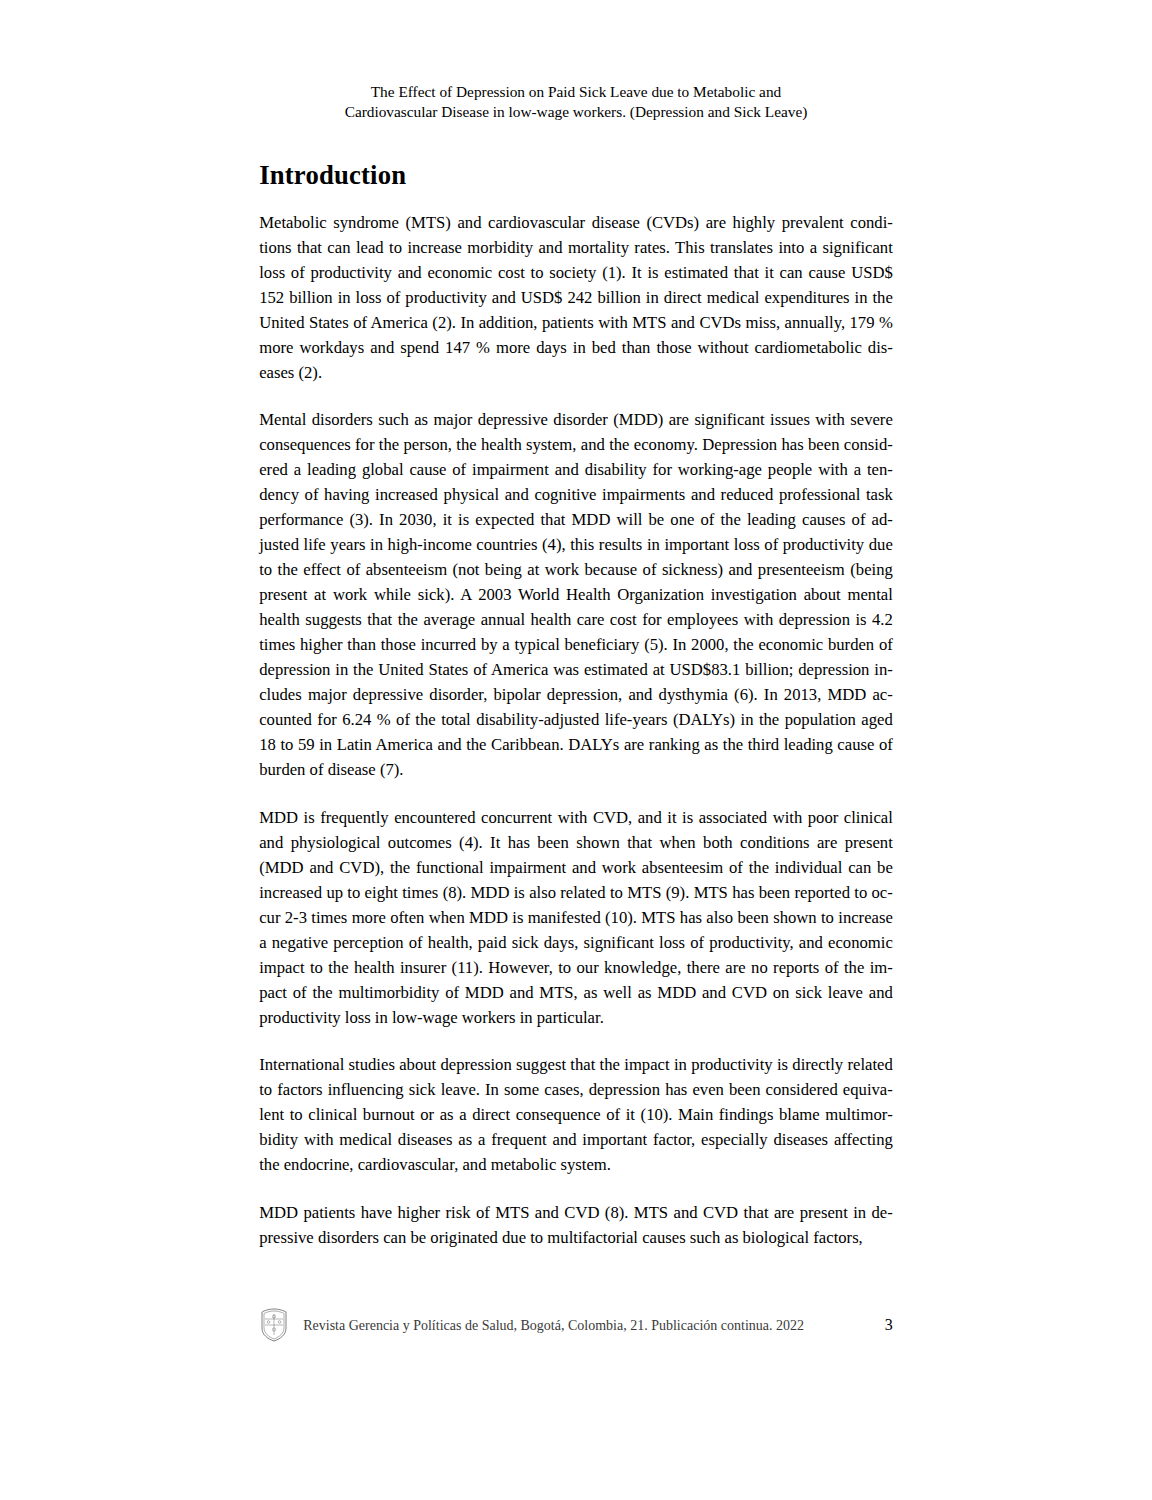The Effect of Depression on Paid Sick Leave due to Metabolic and
Cardiovascular Disease in low-wage workers. (Depression and Sick Leave)
Introduction
Metabolic syndrome (MTS) and cardiovascular disease (CVDs) are highly prevalent conditions that can lead to increase morbidity and mortality rates. This translates into a significant loss of productivity and economic cost to society (1). It is estimated that it can cause USD$ 152 billion in loss of productivity and USD$ 242 billion in direct medical expenditures in the United States of America (2). In addition, patients with MTS and CVDs miss, annually, 179 % more workdays and spend 147 % more days in bed than those without cardiometabolic diseases (2).
Mental disorders such as major depressive disorder (MDD) are significant issues with severe consequences for the person, the health system, and the economy. Depression has been considered a leading global cause of impairment and disability for working-age people with a tendency of having increased physical and cognitive impairments and reduced professional task performance (3). In 2030, it is expected that MDD will be one of the leading causes of adjusted life years in high-income countries (4), this results in important loss of productivity due to the effect of absenteeism (not being at work because of sickness) and presenteeism (being present at work while sick). A 2003 World Health Organization investigation about mental health suggests that the average annual health care cost for employees with depression is 4.2 times higher than those incurred by a typical beneficiary (5). In 2000, the economic burden of depression in the United States of America was estimated at USD$83.1 billion; depression includes major depressive disorder, bipolar depression, and dysthymia (6). In 2013, MDD accounted for 6.24 % of the total disability-adjusted life-years (DALYs) in the population aged 18 to 59 in Latin America and the Caribbean. DALYs are ranking as the third leading cause of burden of disease (7).
MDD is frequently encountered concurrent with CVD, and it is associated with poor clinical and physiological outcomes (4). It has been shown that when both conditions are present (MDD and CVD), the functional impairment and work absenteesim of the individual can be increased up to eight times (8). MDD is also related to MTS (9). MTS has been reported to occur 2-3 times more often when MDD is manifested (10). MTS has also been shown to increase a negative perception of health, paid sick days, significant loss of productivity, and economic impact to the health insurer (11). However, to our knowledge, there are no reports of the impact of the multimorbidity of MDD and MTS, as well as MDD and CVD on sick leave and productivity loss in low-wage workers in particular.
International studies about depression suggest that the impact in productivity is directly related to factors influencing sick leave. In some cases, depression has even been considered equivalent to clinical burnout or as a direct consequence of it (10). Main findings blame multimorbidity with medical diseases as a frequent and important factor, especially diseases affecting the endocrine, cardiovascular, and metabolic system.
MDD patients have higher risk of MTS and CVD (8). MTS and CVD that are present in depressive disorders can be originated due to multifactorial causes such as biological factors,
Revista Gerencia y Políticas de Salud, Bogotá, Colombia, 21. Publicación continua. 2022
3